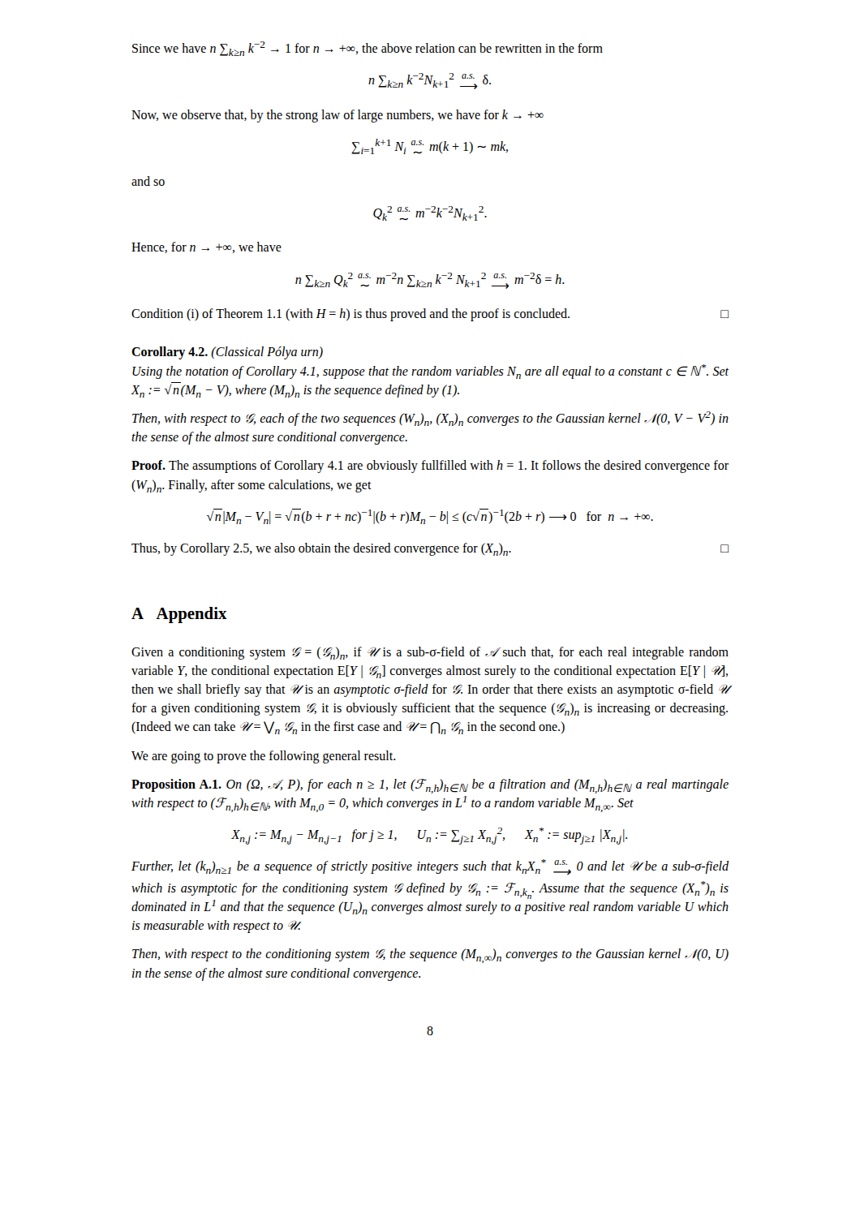Since we have n ∑k≥n k−2 → 1 for n → +∞, the above relation can be rewritten in the form
n ∑k≥n k−2Nk+12 a.s.⟶ δ.
Now, we observe that, by the strong law of large numbers, we have for k → +∞
∑i=1k+1 Ni a.s.∼ m(k + 1) ∼ mk,
and so
Qk2 a.s.∼ m−2k−2Nk+12.
Hence, for n → +∞, we have
n ∑k≥n Qk2 a.s.∼ m−2n ∑k≥n k−2 Nk+12 a.s.⟶ m−2δ = h.
Condition (i) of Theorem 1.1 (with H = h) is thus proved and the proof is concluded. □
Corollary 4.2. (Classical Pólya urn)
Using the notation of Corollary 4.1, suppose that the random variables Nn are all equal to a constant c ∈ ℕ*. Set Xn := √n(Mn − V), where (Mn)n is the sequence defined by (1).
Then, with respect to 𝒢, each of the two sequences (Wn)n, (Xn)n converges to the Gaussian kernel 𝒩(0, V − V2) in the sense of the almost sure conditional convergence.
Proof. The assumptions of Corollary 4.1 are obviously fullfilled with h = 1. It follows the desired convergence for (Wn)n. Finally, after some calculations, we get
√n|Mn − Vn| = √n(b + r + nc)−1|(b + r)Mn − b| ≤ (c√n)−1(2b + r) ⟶ 0 for n → +∞.
Thus, by Corollary 2.5, we also obtain the desired convergence for (Xn)n. □
A Appendix
Given a conditioning system 𝒢 = (𝒢n)n, if 𝒰 is a sub-σ-field of 𝒜 such that, for each real integrable random variable Y, the conditional expectation E[Y | 𝒢n] converges almost surely to the conditional expectation E[Y | 𝒰], then we shall briefly say that 𝒰 is an asymptotic σ-field for 𝒢. In order that there exists an asymptotic σ-field 𝒰 for a given conditioning system 𝒢, it is obviously sufficient that the sequence (𝒢n)n is increasing or decreasing. (Indeed we can take 𝒰 = ⋁n 𝒢n in the first case and 𝒰 = ⋂n 𝒢n in the second one.)
We are going to prove the following general result.
Proposition A.1. On (Ω, 𝒜, P), for each n ≥ 1, let (ℱn,h)h∈ℕ be a filtration and (Mn,h)h∈ℕ a real martingale with respect to (ℱn,h)h∈ℕ, with Mn,0 = 0, which converges in L1 to a random variable Mn,∞. Set
Xn,j := Mn,j − Mn,j−1 for j ≥ 1, Un := ∑j≥1 Xn,j2, Xn* := supj≥1 |Xn,j|.
Further, let (kn)n≥1 be a sequence of strictly positive integers such that knXn* a.s.⟶ 0 and let 𝒰 be a sub-σ-field which is asymptotic for the conditioning system 𝒢 defined by 𝒢n := ℱn,kn. Assume that the sequence (Xn*)n is dominated in L1 and that the sequence (Un)n converges almost surely to a positive real random variable U which is measurable with respect to 𝒰.
Then, with respect to the conditioning system 𝒢, the sequence (Mn,∞)n converges to the Gaussian kernel 𝒩(0, U) in the sense of the almost sure conditional convergence.
8